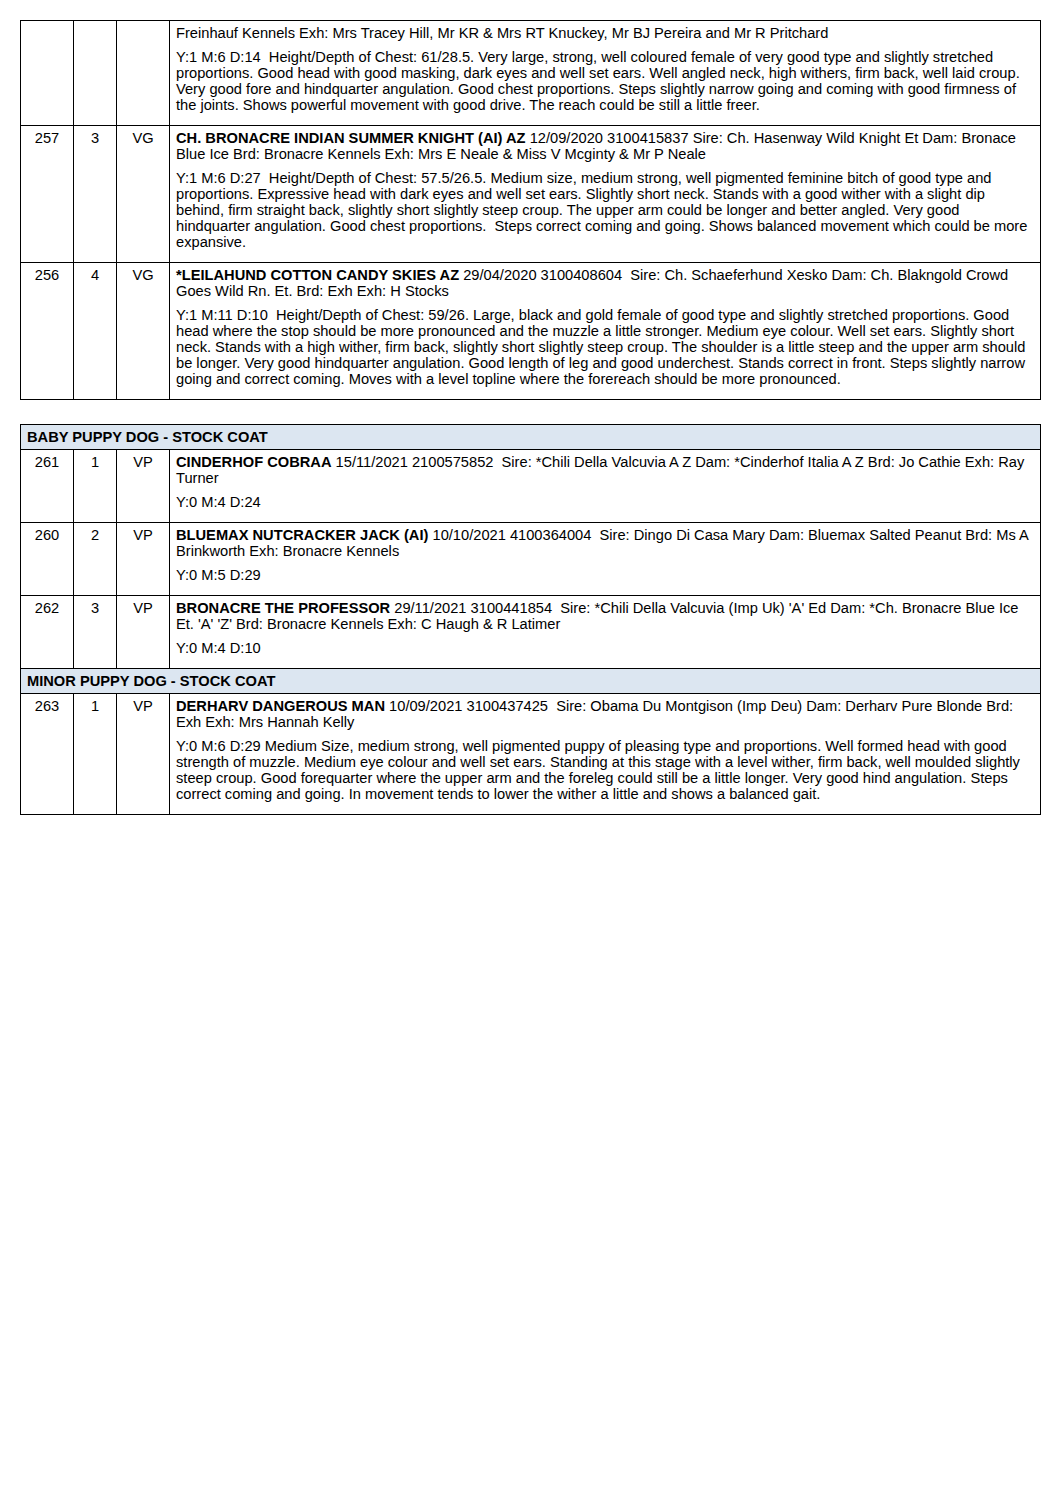| | | | Freinhauf Kennels Exh: Mrs Tracey Hill, Mr KR & Mrs RT Knuckey, Mr BJ Pereira and Mr R Pritchard Y:1 M:6 D:14 Height/Depth of Chest: 61/28.5. Very large, strong, well coloured female of very good type and slightly stretched proportions. Good head with good masking, dark eyes and well set ears. Well angled neck, high withers, firm back, well laid croup. Very good fore and hindquarter angulation. Good chest proportions. Steps slightly narrow going and coming with good firmness of the joints. Shows powerful movement with good drive. The reach could be still a little freer. |
| 257 | 3 | VG | CH. BRONACRE INDIAN SUMMER KNIGHT (AI) AZ 12/09/2020 3100415837 Sire: Ch. Hasenway Wild Knight Et Dam: Bronace Blue Ice Brd: Bronacre Kennels Exh: Mrs E Neale & Miss V Mcginty & Mr P Neale Y:1 M:6 D:27 Height/Depth of Chest: 57.5/26.5. Medium size, medium strong, well pigmented feminine bitch of good type and proportions. Expressive head with dark eyes and well set ears. Slightly short neck. Stands with a good wither with a slight dip behind, firm straight back, slightly short slightly steep croup. The upper arm could be longer and better angled. Very good hindquarter angulation. Good chest proportions. Steps correct coming and going. Shows balanced movement which could be more expansive. |
| 256 | 4 | VG | *LEILAHUND COTTON CANDY SKIES AZ 29/04/2020 3100408604 Sire: Ch. Schaeferhund Xesko Dam: Ch. Blakngold Crowd Goes Wild Rn. Et. Brd: Exh Exh: H Stocks Y:1 M:11 D:10 Height/Depth of Chest: 59/26. Large, black and gold female of good type and slightly stretched proportions. Good head where the stop should be more pronounced and the muzzle a little stronger. Medium eye colour. Well set ears. Slightly short neck. Stands with a high wither, firm back, slightly short slightly steep croup. The shoulder is a little steep and the upper arm should be longer. Very good hindquarter angulation. Good length of leg and good underchest. Stands correct in front. Steps slightly narrow going and correct coming. Moves with a level topline where the forereach should be more pronounced. |
| BABY PUPPY DOG - STOCK COAT |
| 261 | 1 | VP | CINDERHOF COBRAA 15/11/2021 2100575852 Sire: *Chili Della Valcuvia A Z Dam: *Cinderhof Italia A Z Brd: Jo Cathie Exh: Ray Turner Y:0 M:4 D:24 |
| 260 | 2 | VP | BLUEMAX NUTCRACKER JACK (AI) 10/10/2021 4100364004 Sire: Dingo Di Casa Mary Dam: Bluemax Salted Peanut Brd: Ms A Brinkworth Exh: Bronacre Kennels Y:0 M:5 D:29 |
| 262 | 3 | VP | BRONACRE THE PROFESSOR 29/11/2021 3100441854 Sire: *Chili Della Valcuvia (Imp Uk) 'A' Ed Dam: *Ch. Bronacre Blue Ice Et. 'A' 'Z' Brd: Bronacre Kennels Exh: C Haugh & R Latimer Y:0 M:4 D:10 |
| MINOR PUPPY DOG - STOCK COAT |
| 263 | 1 | VP | DERHARV DANGEROUS MAN 10/09/2021 3100437425 Sire: Obama Du Montgison (Imp Deu) Dam: Derharv Pure Blonde Brd: Exh Exh: Mrs Hannah Kelly Y:0 M:6 D:29 Medium Size, medium strong, well pigmented puppy of pleasing type and proportions. Well formed head with good strength of muzzle. Medium eye colour and well set ears. Standing at this stage with a level wither, firm back, well moulded slightly steep croup. Good forequarter where the upper arm and the foreleg could still be a little longer. Very good hind angulation. Steps correct coming and going. In movement tends to lower the wither a little and shows a balanced gait. |